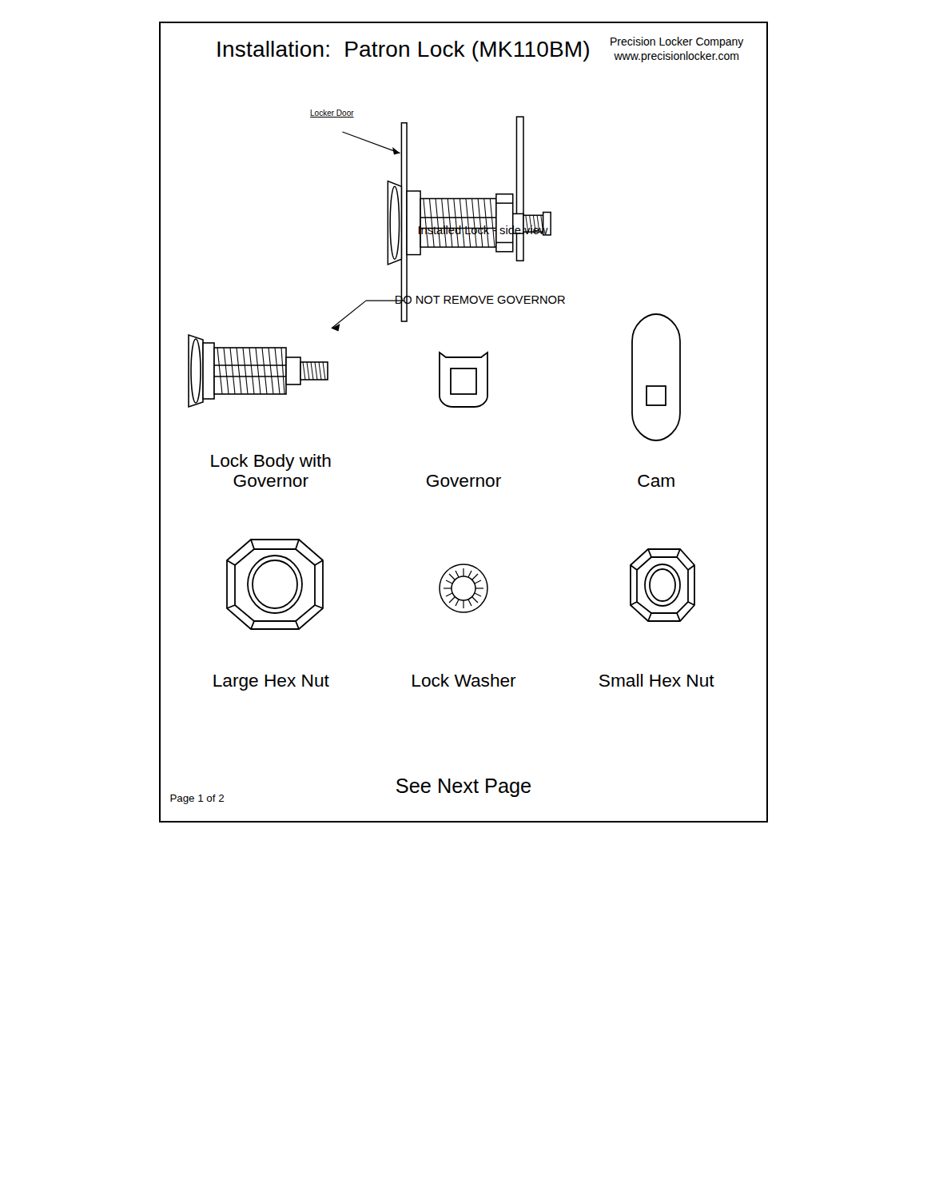Installation: Patron Lock (MK110BM)
Precision Locker Company
www.precisionlocker.com
Locker Door
Installed Lock - side view
DO NOT REMOVE GOVERNOR
Lock Body with
Governor
Governor
Cam
Large Hex Nut
Lock Washer
Small Hex Nut
See Next Page
Page 1 of 2